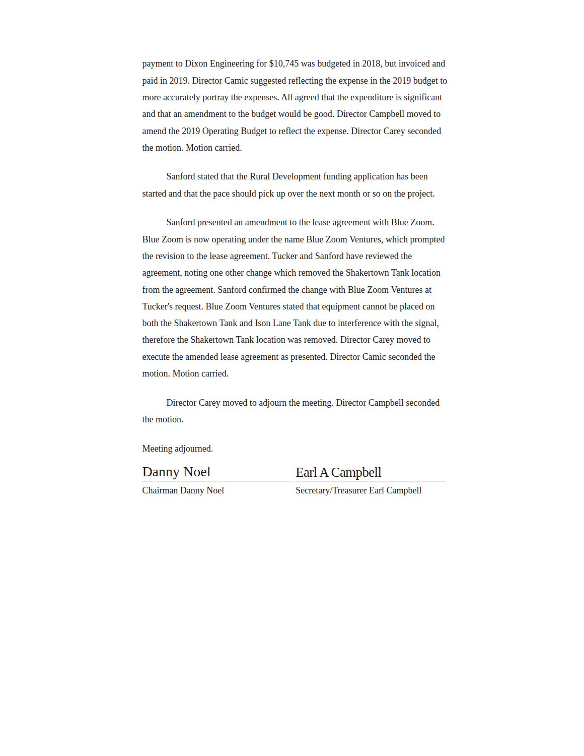payment to Dixon Engineering for $10,745 was budgeted in 2018, but invoiced and paid in 2019. Director Camic suggested reflecting the expense in the 2019 budget to more accurately portray the expenses. All agreed that the expenditure is significant and that an amendment to the budget would be good. Director Campbell moved to amend the 2019 Operating Budget to reflect the expense. Director Carey seconded the motion. Motion carried.
Sanford stated that the Rural Development funding application has been started and that the pace should pick up over the next month or so on the project.
Sanford presented an amendment to the lease agreement with Blue Zoom. Blue Zoom is now operating under the name Blue Zoom Ventures, which prompted the revision to the lease agreement. Tucker and Sanford have reviewed the agreement, noting one other change which removed the Shakertown Tank location from the agreement. Sanford confirmed the change with Blue Zoom Ventures at Tucker's request. Blue Zoom Ventures stated that equipment cannot be placed on both the Shakertown Tank and Ison Lane Tank due to interference with the signal, therefore the Shakertown Tank location was removed. Director Carey moved to execute the amended lease agreement as presented. Director Camic seconded the motion. Motion carried.
Director Carey moved to adjourn the meeting. Director Campbell seconded the motion.
Meeting adjourned.
| Danny Noel Chairman Danny Noel | Earl A Campbell Secretary/Treasurer Earl Campbell |